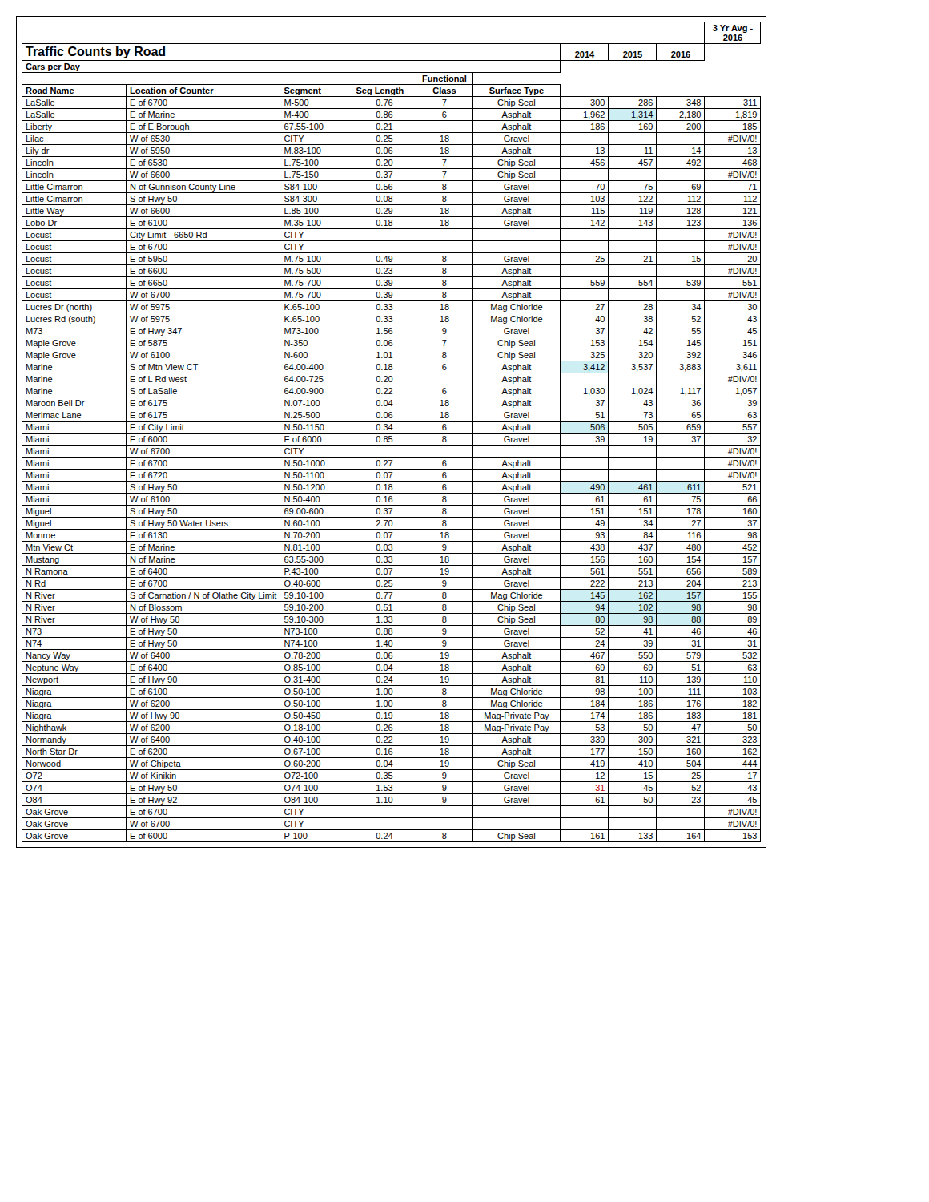| | | | | | | | | | 3 Yr Avg - 2016 |
| --- | --- | --- | --- | --- | --- | --- | --- | --- | --- |
| Traffic Counts by Road | 2014 | 2015 | 2016 | |
| Cars per Day | | | | |
| | | | | Functional | | | | | |
| Road Name | Location of Counter | Segment | Seg Length | Class | Surface Type | | | | |
| LaSalle | E of 6700 | M-500 | 0.76 | 7 | Chip Seal | 300 | 286 | 348 | 311 |
| LaSalle | E of Marine | M-400 | 0.86 | 6 | Asphalt | 1,962 | 1,314 | 2,180 | 1,819 |
| Liberty | E of E Borough | 67.55-100 | 0.21 | | Asphalt | 186 | 169 | 200 | 185 |
| Lilac | W of 6530 | CITY | 0.25 | 18 | Gravel | | | | #DIV/0! |
| Lily dr | W of 5950 | M.83-100 | 0.06 | 18 | Asphalt | 13 | 11 | 14 | 13 |
| Lincoln | E of 6530 | L.75-100 | 0.20 | 7 | Chip Seal | 456 | 457 | 492 | 468 |
| Lincoln | W of 6600 | L.75-150 | 0.37 | 7 | Chip Seal | | | | #DIV/0! |
| Little Cimarron | N of Gunnison County Line | S84-100 | 0.56 | 8 | Gravel | 70 | 75 | 69 | 71 |
| Little Cimarron | S of Hwy 50 | S84-300 | 0.08 | 8 | Gravel | 103 | 122 | 112 | 112 |
| Little Way | W of 6600 | L.85-100 | 0.29 | 18 | Asphalt | 115 | 119 | 128 | 121 |
| Lobo Dr | E of 6100 | M.35-100 | 0.18 | 18 | Gravel | 142 | 143 | 123 | 136 |
| Locust | City Limit - 6650 Rd | CITY | | | | | | | #DIV/0! |
| Locust | E of 6700 | CITY | | | | | | | #DIV/0! |
| Locust | E of 5950 | M.75-100 | 0.49 | 8 | Gravel | 25 | 21 | 15 | 20 |
| Locust | E of 6600 | M.75-500 | 0.23 | 8 | Asphalt | | | | #DIV/0! |
| Locust | E of 6650 | M.75-700 | 0.39 | 8 | Asphalt | 559 | 554 | 539 | 551 |
| Locust | W of 6700 | M.75-700 | 0.39 | 8 | Asphalt | | | | #DIV/0! |
| Lucres Dr (north) | W of 5975 | K.65-100 | 0.33 | 18 | Mag Chloride | 27 | 28 | 34 | 30 |
| Lucres Rd (south) | W of 5975 | K.65-100 | 0.33 | 18 | Mag Chloride | 40 | 38 | 52 | 43 |
| M73 | E of Hwy 347 | M73-100 | 1.56 | 9 | Gravel | 37 | 42 | 55 | 45 |
| Maple Grove | E of 5875 | N-350 | 0.06 | 7 | Chip Seal | 153 | 154 | 145 | 151 |
| Maple Grove | W of 6100 | N-600 | 1.01 | 8 | Chip Seal | 325 | 320 | 392 | 346 |
| Marine | S of Mtn View CT | 64.00-400 | 0.18 | 6 | Asphalt | 3,412 | 3,537 | 3,883 | 3,611 |
| Marine | E of L Rd west | 64.00-725 | 0.20 | | Asphalt | | | | #DIV/0! |
| Marine | S of LaSalle | 64.00-900 | 0.22 | 6 | Asphalt | 1,030 | 1,024 | 1,117 | 1,057 |
| Maroon Bell Dr | E of 6175 | N.07-100 | 0.04 | 18 | Asphalt | 37 | 43 | 36 | 39 |
| Merimac Lane | E of 6175 | N.25-500 | 0.06 | 18 | Gravel | 51 | 73 | 65 | 63 |
| Miami | E of City Limit | N.50-1150 | 0.34 | 6 | Asphalt | 506 | 505 | 659 | 557 |
| Miami | E of 6000 | E of 6000 | 0.85 | 8 | Gravel | 39 | 19 | 37 | 32 |
| Miami | W of 6700 | CITY | | | | | | | #DIV/0! |
| Miami | E of 6700 | N.50-1000 | 0.27 | 6 | Asphalt | | | | #DIV/0! |
| Miami | E of 6720 | N.50-1100 | 0.07 | 6 | Asphalt | | | | #DIV/0! |
| Miami | S of Hwy 50 | N.50-1200 | 0.18 | 6 | Asphalt | 490 | 461 | 611 | 521 |
| Miami | W of 6100 | N.50-400 | 0.16 | 8 | Gravel | 61 | 61 | 75 | 66 |
| Miguel | S of Hwy 50 | 69.00-600 | 0.37 | 8 | Gravel | 151 | 151 | 178 | 160 |
| Miguel | S of Hwy 50 Water Users | N.60-100 | 2.70 | 8 | Gravel | 49 | 34 | 27 | 37 |
| Monroe | E of 6130 | N.70-200 | 0.07 | 18 | Gravel | 93 | 84 | 116 | 98 |
| Mtn View Ct | E of Marine | N.81-100 | 0.03 | 9 | Asphalt | 438 | 437 | 480 | 452 |
| Mustang | N of Marine | 63.55-300 | 0.33 | 18 | Gravel | 156 | 160 | 154 | 157 |
| N Ramona | E of 6400 | P.43-100 | 0.07 | 19 | Asphalt | 561 | 551 | 656 | 589 |
| N Rd | E of 6700 | O.40-600 | 0.25 | 9 | Gravel | 222 | 213 | 204 | 213 |
| N River | S of Carnation / N of Olathe City Limit | 59.10-100 | 0.77 | 8 | Mag Chloride | 145 | 162 | 157 | 155 |
| N River | N of Blossom | 59.10-200 | 0.51 | 8 | Chip Seal | 94 | 102 | 98 | 98 |
| N River | W of Hwy 50 | 59.10-300 | 1.33 | 8 | Chip Seal | 80 | 98 | 88 | 89 |
| N73 | E of Hwy 50 | N73-100 | 0.88 | 9 | Gravel | 52 | 41 | 46 | 46 |
| N74 | E of Hwy 50 | N74-100 | 1.40 | 9 | Gravel | 24 | 39 | 31 | 31 |
| Nancy Way | W of 6400 | O.78-200 | 0.06 | 19 | Asphalt | 467 | 550 | 579 | 532 |
| Neptune Way | E of 6400 | O.85-100 | 0.04 | 18 | Asphalt | 69 | 69 | 51 | 63 |
| Newport | E of Hwy 90 | O.31-400 | 0.24 | 19 | Asphalt | 81 | 110 | 139 | 110 |
| Niagra | E of 6100 | O.50-100 | 1.00 | 8 | Mag Chloride | 98 | 100 | 111 | 103 |
| Niagra | W of 6200 | O.50-100 | 1.00 | 8 | Mag Chloride | 184 | 186 | 176 | 182 |
| Niagra | W of Hwy 90 | O.50-450 | 0.19 | 18 | Mag-Private Pay | 174 | 186 | 183 | 181 |
| Nighthawk | W of 6200 | O.18-100 | 0.26 | 18 | Mag-Private Pay | 53 | 50 | 47 | 50 |
| Normandy | W of 6400 | O.40-100 | 0.22 | 19 | Asphalt | 339 | 309 | 321 | 323 |
| North Star Dr | E of 6200 | O.67-100 | 0.16 | 18 | Asphalt | 177 | 150 | 160 | 162 |
| Norwood | W of Chipeta | O.60-200 | 0.04 | 19 | Chip Seal | 419 | 410 | 504 | 444 |
| O72 | W of Kinikin | O72-100 | 0.35 | 9 | Gravel | 12 | 15 | 25 | 17 |
| O74 | E of Hwy 50 | O74-100 | 1.53 | 9 | Gravel | 31 | 45 | 52 | 43 |
| O84 | E of Hwy 92 | O84-100 | 1.10 | 9 | Gravel | 61 | 50 | 23 | 45 |
| Oak Grove | E of 6700 | CITY | | | | | | | #DIV/0! |
| Oak Grove | W of 6700 | CITY | | | | | | | #DIV/0! |
| Oak Grove | E of 6000 | P-100 | 0.24 | 8 | Chip Seal | 161 | 133 | 164 | 153 |